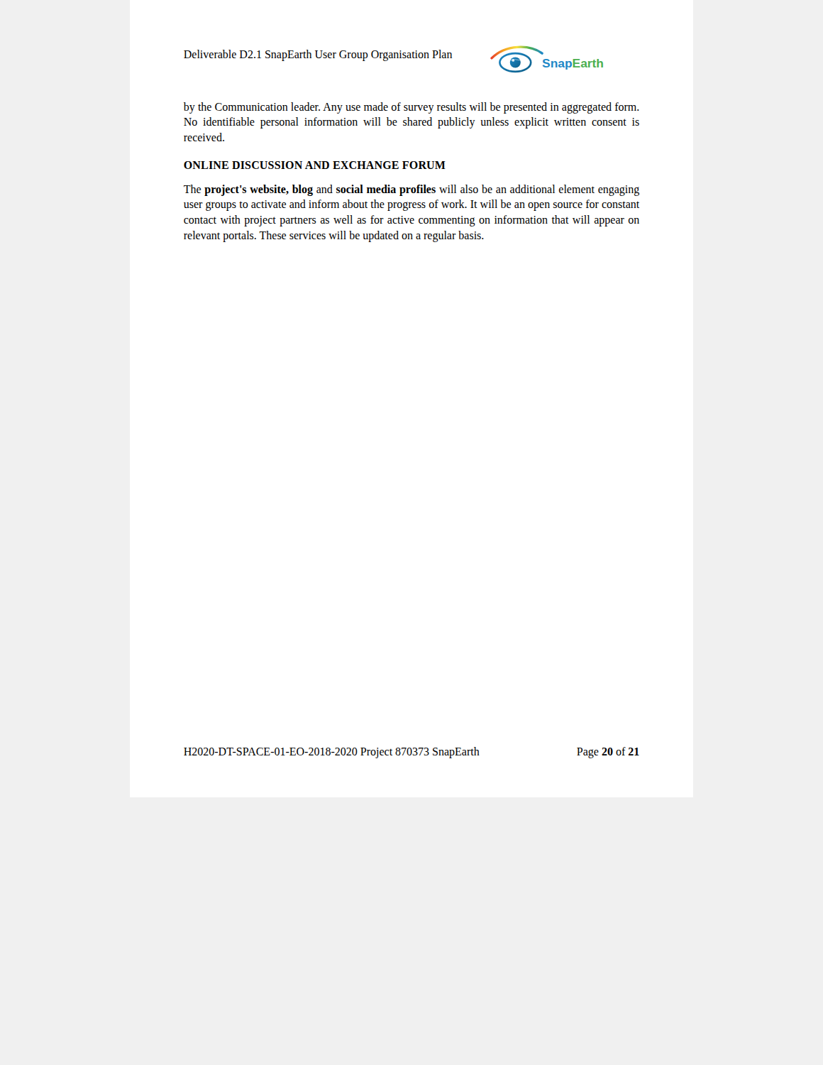Deliverable D2.1 SnapEarth User Group Organisation Plan
SnapEarth
by the Communication leader. Any use made of survey results will be presented in aggregated form. No identifiable personal information will be shared publicly unless explicit written consent is received.
Online discussion and exchange forum
The project's website, blog and social media profiles will also be an additional element engaging user groups to activate and inform about the progress of work. It will be an open source for constant contact with project partners as well as for active commenting on information that will appear on relevant portals. These services will be updated on a regular basis.
H2020-DT-SPACE-01-EO-2018-2020 Project 870373 SnapEarth
Page 20 of 21